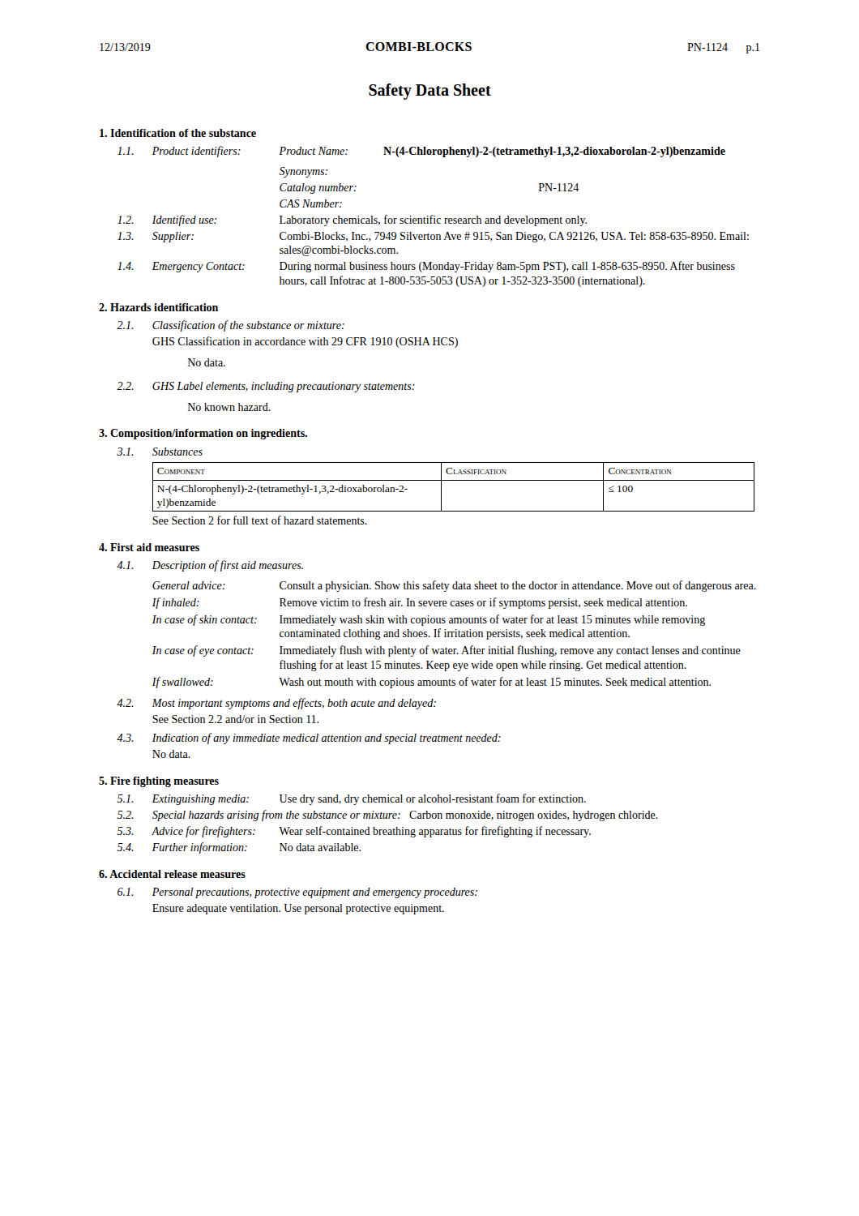12/13/2019
COMBI-BLOCKS
PN-1124p.1
Safety Data Sheet
1. Identification of the substance
1.1.
Product identifiers:
Product Name:
N-(4-Chlorophenyl)-2-(tetramethyl-1,3,2-dioxaborolan-2-yl)benzamide
Synonyms:
Catalog number:
PN-1124
CAS Number:
1.2.
Identified use:
Laboratory chemicals, for scientific research and development only.
1.3.
Supplier:
Combi-Blocks, Inc., 7949 Silverton Ave # 915, San Diego, CA 92126, USA. Tel: 858-635-8950. Email: sales@combi-blocks.com.
1.4.
Emergency Contact:
During normal business hours (Monday-Friday 8am-5pm PST), call 1-858-635-8950. After business hours, call Infotrac at 1-800-535-5053 (USA) or 1-352-323-3500 (international).
2. Hazards identification
2.1.
Classification of the substance or mixture:
GHS Classification in accordance with 29 CFR 1910 (OSHA HCS)
No data.
2.2.
GHS Label elements, including precautionary statements:
No known hazard.
3. Composition/information on ingredients.
3.1.
Substances
| Component | Classification | Concentration |
| --- | --- | --- |
| N-(4-Chlorophenyl)-2-(tetramethyl-1,3,2-dioxaborolan-2-yl)benzamide | | ≤ 100 |
See Section 2 for full text of hazard statements.
4. First aid measures
4.1.
Description of first aid measures.
General advice:
Consult a physician. Show this safety data sheet to the doctor in attendance. Move out of dangerous area.
If inhaled:
Remove victim to fresh air. In severe cases or if symptoms persist, seek medical attention.
In case of skin contact:
Immediately wash skin with copious amounts of water for at least 15 minutes while removing contaminated clothing and shoes. If irritation persists, seek medical attention.
In case of eye contact:
Immediately flush with plenty of water. After initial flushing, remove any contact lenses and continue flushing for at least 15 minutes. Keep eye wide open while rinsing. Get medical attention.
If swallowed:
Wash out mouth with copious amounts of water for at least 15 minutes. Seek medical attention.
4.2.
Most important symptoms and effects, both acute and delayed:
See Section 2.2 and/or in Section 11.
4.3.
Indication of any immediate medical attention and special treatment needed:
No data.
5. Fire fighting measures
5.1.
Extinguishing media:
Use dry sand, dry chemical or alcohol-resistant foam for extinction.
5.2.
Special hazards arising from the substance or mixture: Carbon monoxide, nitrogen oxides, hydrogen chloride.
5.3.
Advice for firefighters:
Wear self-contained breathing apparatus for firefighting if necessary.
5.4.
Further information:
No data available.
6. Accidental release measures
6.1.
Personal precautions, protective equipment and emergency procedures:
Ensure adequate ventilation. Use personal protective equipment.